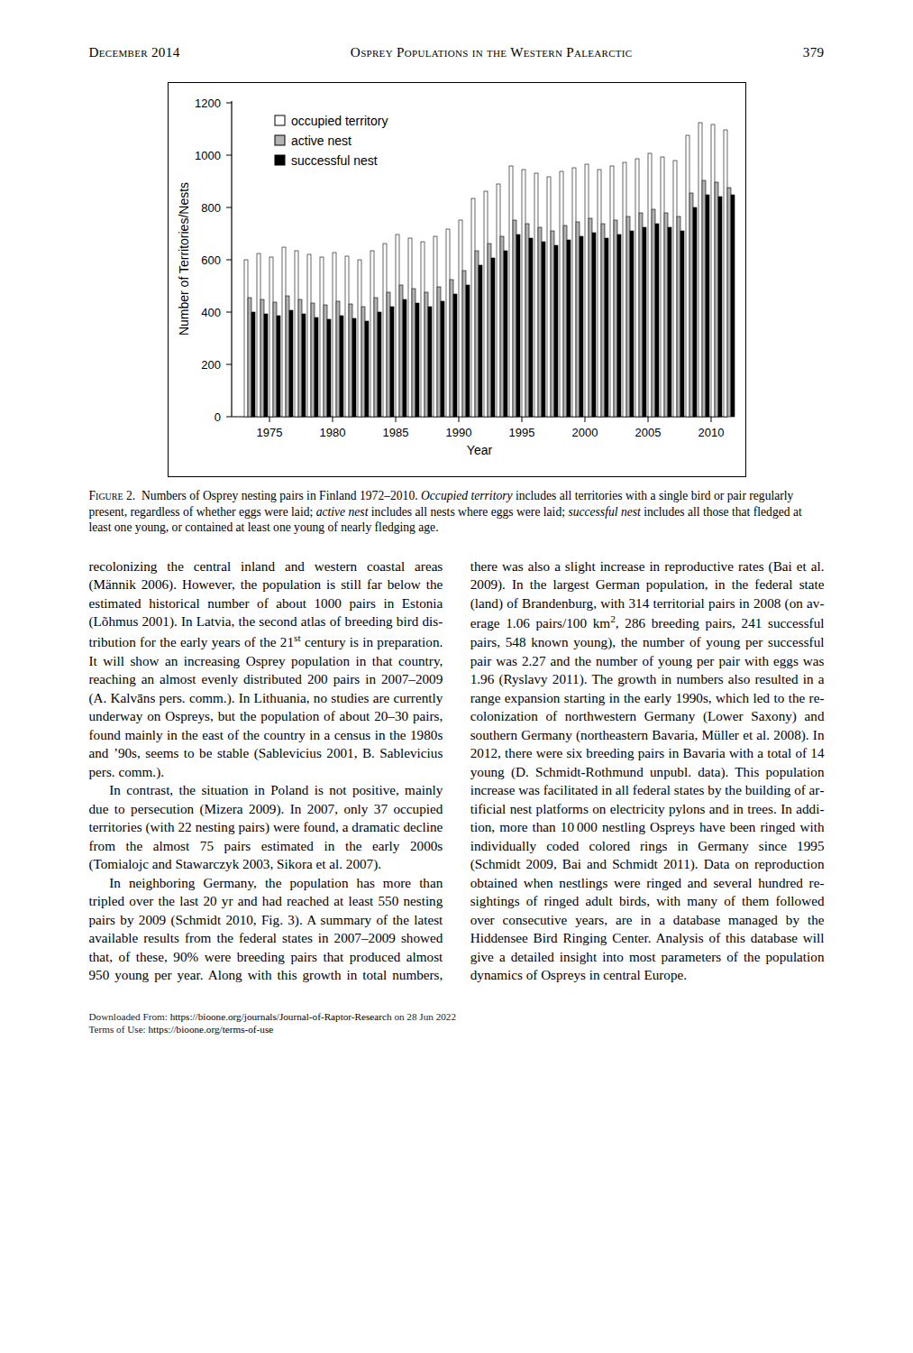December 2014 Osprey Populations in the Western Palearctic 379
0 200 400 600 800 1000 1200 Number of Territories/Nests Year 1975 1980 1985 1990 1995 2000 2005 2010 occupied territory active nest successful nest
Figure 2. Numbers of Osprey nesting pairs in Finland 1972–2010. Occupied territory includes all territories with a single bird or pair regularly present, regardless of whether eggs were laid; active nest includes all nests where eggs were laid; successful nest includes all those that fledged at least one young, or contained at least one young of nearly fledging age.
recolonizing the central inland and western coastal areas (Männik 2006). However, the population is still far below the estimated historical number of about 1000 pairs in Estonia (Lõhmus 2001). In Latvia, the second atlas of breeding bird distribution for the early years of the 21st century is in preparation. It will show an increasing Osprey population in that country, reaching an almost evenly distributed 200 pairs in 2007–2009 (A. Kalvāns pers. comm.). In Lithuania, no studies are currently underway on Ospreys, but the population of about 20–30 pairs, found mainly in the east of the country in a census in the 1980s and ’90s, seems to be stable (Sablevicius 2001, B. Sablevicius pers. comm.).
In contrast, the situation in Poland is not positive, mainly due to persecution (Mizera 2009). In 2007, only 37 occupied territories (with 22 nesting pairs) were found, a dramatic decline from the almost 75 pairs estimated in the early 2000s (Tomialojc and Stawarczyk 2003, Sikora et al. 2007).
In neighboring Germany, the population has more than tripled over the last 20 yr and had reached at least 550 nesting pairs by 2009 (Schmidt 2010, Fig. 3). A summary of the latest available results from the federal states in 2007–2009 showed that, of these, 90% were breeding pairs that produced almost 950 young per year. Along with this growth in total numbers, there was also a slight increase in reproductive rates (Bai et al. 2009). In the largest German population, in the federal state (land) of Brandenburg, with 314 territorial pairs in 2008 (on average 1.06 pairs/100 km2, 286 breeding pairs, 241 successful pairs, 548 known young), the number of young per successful pair was 2.27 and the number of young per pair with eggs was 1.96 (Ryslavy 2011). The growth in numbers also resulted in a range expansion starting in the early 1990s, which led to the recolonization of northwestern Germany (Lower Saxony) and southern Germany (northeastern Bavaria, Müller et al. 2008). In 2012, there were six breeding pairs in Bavaria with a total of 14 young (D. Schmidt-Rothmund unpubl. data). This population increase was facilitated in all federal states by the building of artificial nest platforms on electricity pylons and in trees. In addition, more than 10 000 nestling Ospreys have been ringed with individually coded colored rings in Germany since 1995 (Schmidt 2009, Bai and Schmidt 2011). Data on reproduction obtained when nestlings were ringed and several hundred resightings of ringed adult birds, with many of them followed over consecutive years, are in a database managed by the Hiddensee Bird Ringing Center. Analysis of this database will give a detailed insight into most parameters of the population dynamics of Ospreys in central Europe.
Downloaded From: https://bioone.org/journals/Journal-of-Raptor-Research on 28 Jun 2022
Terms of Use: https://bioone.org/terms-of-use